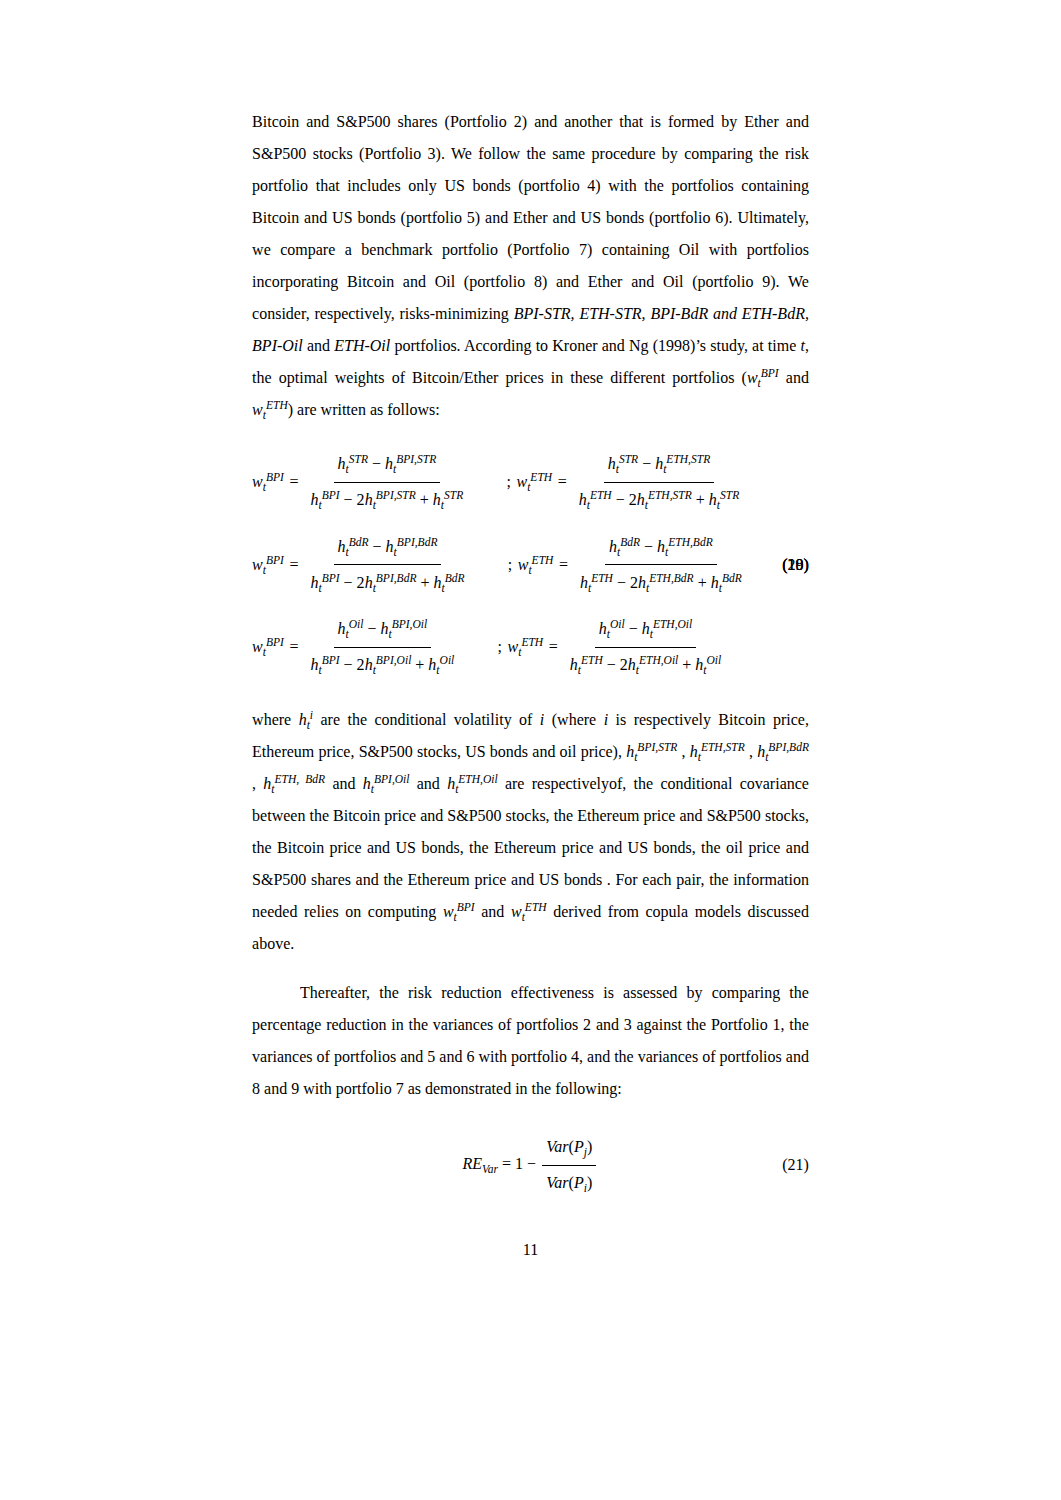Bitcoin and S&P500 shares (Portfolio 2) and another that is formed by Ether and S&P500 stocks (Portfolio 3). We follow the same procedure by comparing the risk portfolio that includes only US bonds (portfolio 4) with the portfolios containing Bitcoin and US bonds (portfolio 5) and Ether and US bonds (portfolio 6). Ultimately, we compare a benchmark portfolio (Portfolio 7) containing Oil with portfolios incorporating Bitcoin and Oil (portfolio 8) and Ether and Oil (portfolio 9). We consider, respectively, risks-minimizing BPI-STR, ETH-STR, BPI-BdR and ETH-BdR, BPI-Oil and ETH-Oil portfolios. According to Kroner and Ng (1998)’s study, at time t, the optimal weights of Bitcoin/Ether prices in these different portfolios (wtBPI and wtETH) are written as follows:
wtBPI = htSTR − htBPI,STR htBPI − 2htBPI,STR + htSTR ; wtETH = htSTR − htETH,STR htETH − 2htETH,STR + htSTR (18)
wtBPI = htBdR − htBPI,BdR htBPI − 2htBPI,BdR + htBdR ; wtETH = htBdR − htETH,BdR htETH − 2htETH,BdR + htBdR (19)
wtBPI = htOil − htBPI,Oil htBPI − 2htBPI,Oil + htOil ; wtETH = htOil − htETH,Oil htETH − 2htETH,Oil + htOil (20)
where hti are the conditional volatility of i (where i is respectively Bitcoin price, Ethereum price, S&P500 stocks, US bonds and oil price), htBPI,STR , htETH,STR , htBPI,BdR , htETH, BdR and htBPI,Oil and htETH,Oil are respectivelyof, the conditional covariance between the Bitcoin price and S&P500 stocks, the Ethereum price and S&P500 stocks, the Bitcoin price and US bonds, the Ethereum price and US bonds, the oil price and S&P500 shares and the Ethereum price and US bonds . For each pair, the information needed relies on computing wtBPI and wtETH derived from copula models discussed above.
Thereafter, the risk reduction effectiveness is assessed by comparing the percentage reduction in the variances of portfolios 2 and 3 against the Portfolio 1, the variances of portfolios and 5 and 6 with portfolio 4, and the variances of portfolios and 8 and 9 with portfolio 7 as demonstrated in the following:
REVar = 1 − Var(Pj) Var(Pi) (21)
11